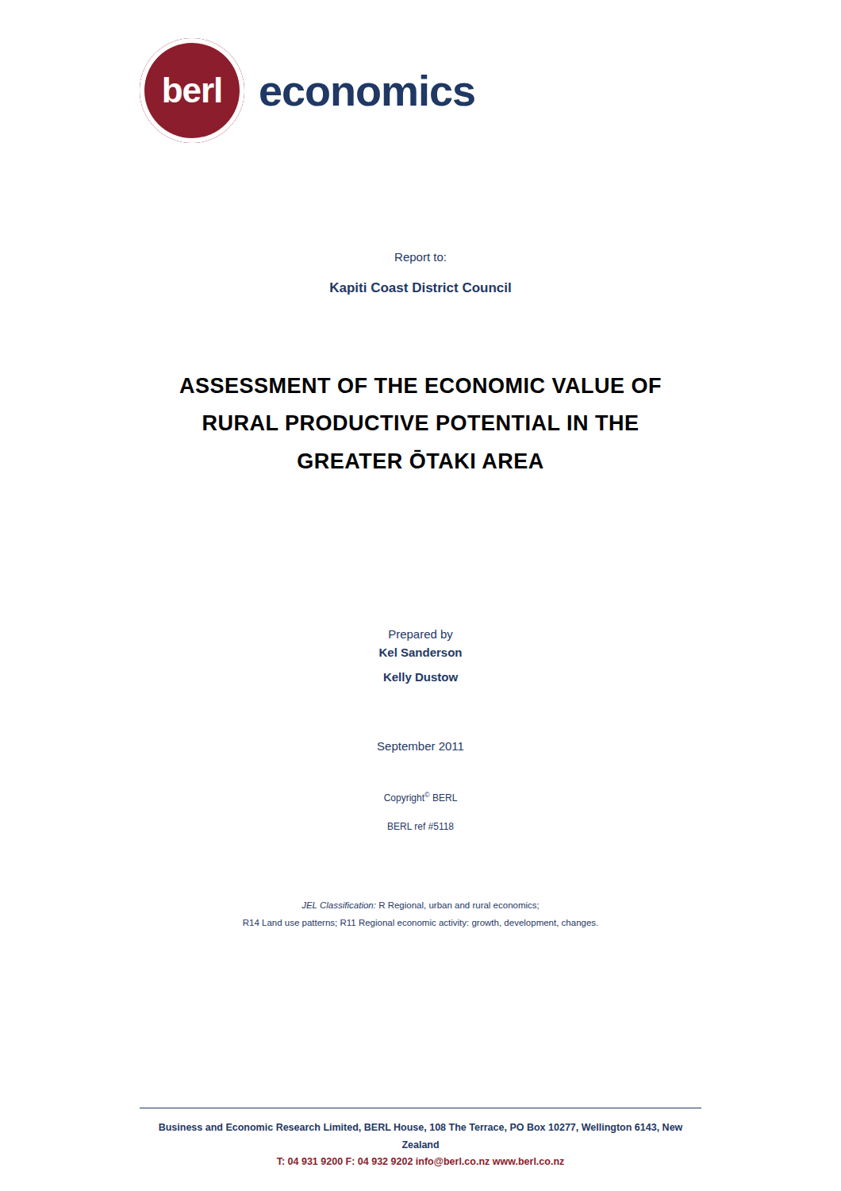berl
economics
Report to:
Kapiti Coast District Council
ASSESSMENT OF THE ECONOMIC VALUE OF
RURAL PRODUCTIVE POTENTIAL IN THE
GREATER ŌTAKI AREA
Prepared by
Kel Sanderson
Kelly Dustow
September 2011
Copyright© BERL
BERL ref #5118
JEL Classification: R Regional, urban and rural economics;
R14 Land use patterns; R11 Regional economic activity: growth, development, changes.
Business and Economic Research Limited, BERL House, 108 The Terrace, PO Box 10277, Wellington 6143, New Zealand
T: 04 931 9200 F: 04 932 9202 info@berl.co.nz www.berl.co.nz